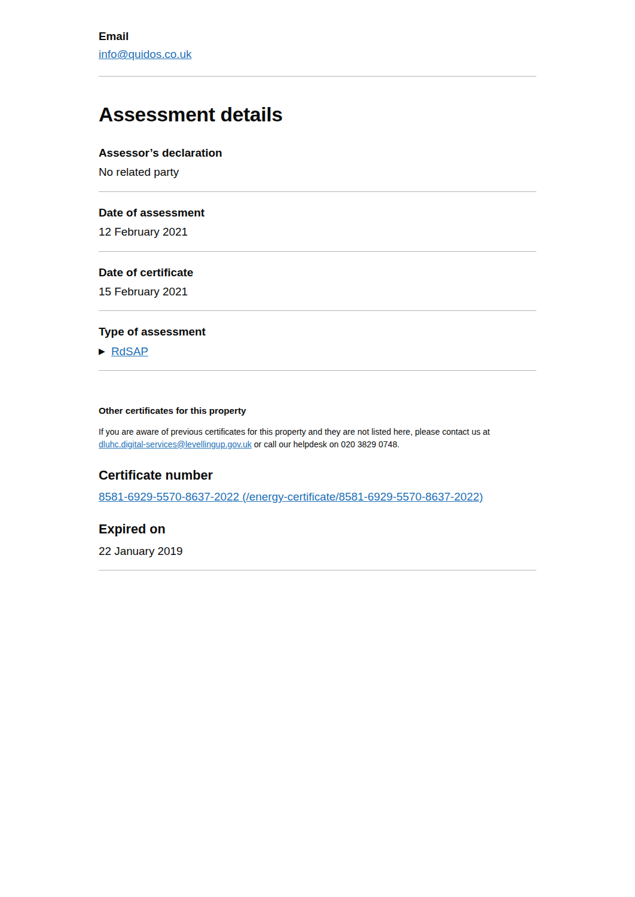Email
info@quidos.co.uk
Assessment details
Assessor’s declaration
No related party
Date of assessment
12 February 2021
Date of certificate
15 February 2021
Type of assessment
▶ RdSAP
Other certificates for this property
If you are aware of previous certificates for this property and they are not listed here, please contact us at dluhc.digital-services@levellingup.gov.uk or call our helpdesk on 020 3829 0748.
Certificate number
8581-6929-5570-8637-2022 (/energy-certificate/8581-6929-5570-8637-2022)
Expired on
22 January 2019